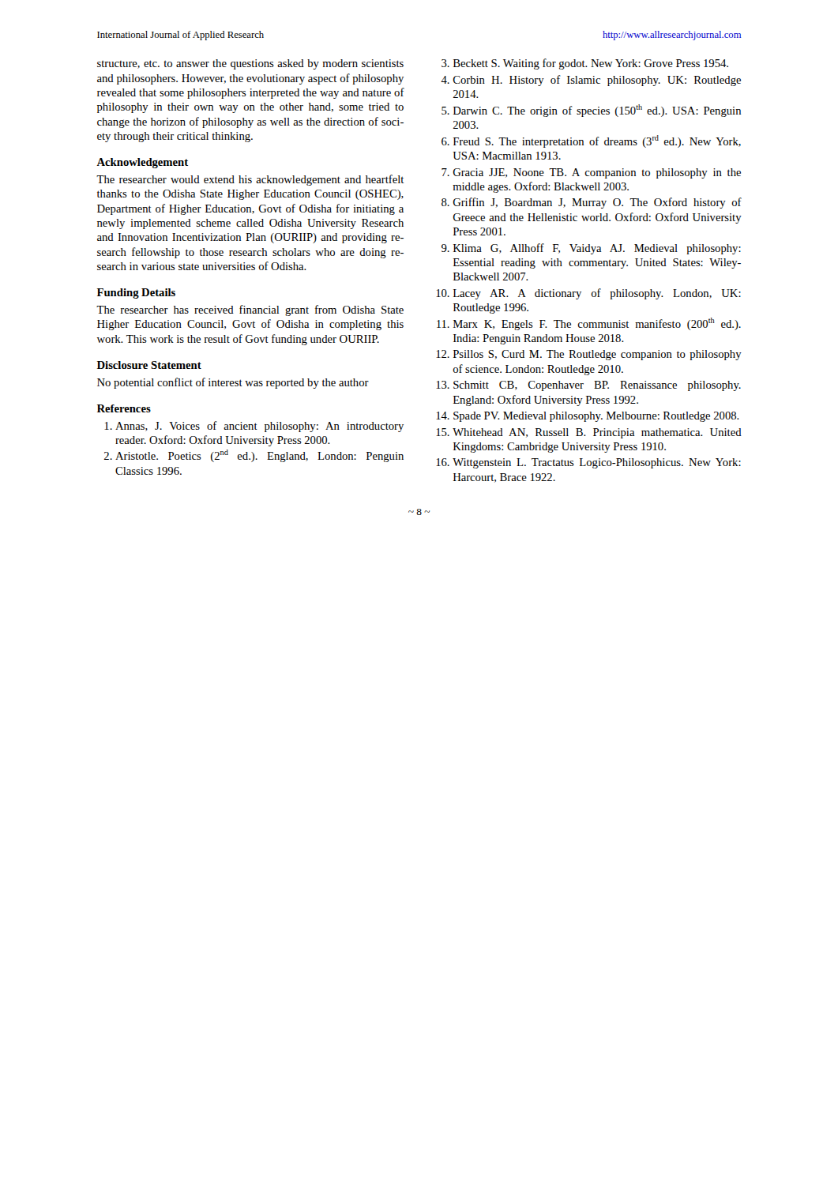International Journal of Applied Research http://www.allresearchjournal.com
structure, etc. to answer the questions asked by modern scientists and philosophers. However, the evolutionary aspect of philosophy revealed that some philosophers interpreted the way and nature of philosophy in their own way on the other hand, some tried to change the horizon of philosophy as well as the direction of society through their critical thinking.
Acknowledgement
The researcher would extend his acknowledgement and heartfelt thanks to the Odisha State Higher Education Council (OSHEC), Department of Higher Education, Govt of Odisha for initiating a newly implemented scheme called Odisha University Research and Innovation Incentivization Plan (OURIIP) and providing research fellowship to those research scholars who are doing research in various state universities of Odisha.
Funding Details
The researcher has received financial grant from Odisha State Higher Education Council, Govt of Odisha in completing this work. This work is the result of Govt funding under OURIIP.
Disclosure Statement
No potential conflict of interest was reported by the author
References
Annas, J. Voices of ancient philosophy: An introductory reader. Oxford: Oxford University Press 2000.
Aristotle. Poetics (2nd ed.). England, London: Penguin Classics 1996.
Beckett S. Waiting for godot. New York: Grove Press 1954.
Corbin H. History of Islamic philosophy. UK: Routledge 2014.
Darwin C. The origin of species (150th ed.). USA: Penguin 2003.
Freud S. The interpretation of dreams (3rd ed.). New York, USA: Macmillan 1913.
Gracia JJE, Noone TB. A companion to philosophy in the middle ages. Oxford: Blackwell 2003.
Griffin J, Boardman J, Murray O. The Oxford history of Greece and the Hellenistic world. Oxford: Oxford University Press 2001.
Klima G, Allhoff F, Vaidya AJ. Medieval philosophy: Essential reading with commentary. United States: Wiley-Blackwell 2007.
Lacey AR. A dictionary of philosophy. London, UK: Routledge 1996.
Marx K, Engels F. The communist manifesto (200th ed.). India: Penguin Random House 2018.
Psillos S, Curd M. The Routledge companion to philosophy of science. London: Routledge 2010.
Schmitt CB, Copenhaver BP. Renaissance philosophy. England: Oxford University Press 1992.
Spade PV. Medieval philosophy. Melbourne: Routledge 2008.
Whitehead AN, Russell B. Principia mathematica. United Kingdoms: Cambridge University Press 1910.
Wittgenstein L. Tractatus Logico-Philosophicus. New York: Harcourt, Brace 1922.
~ 8 ~